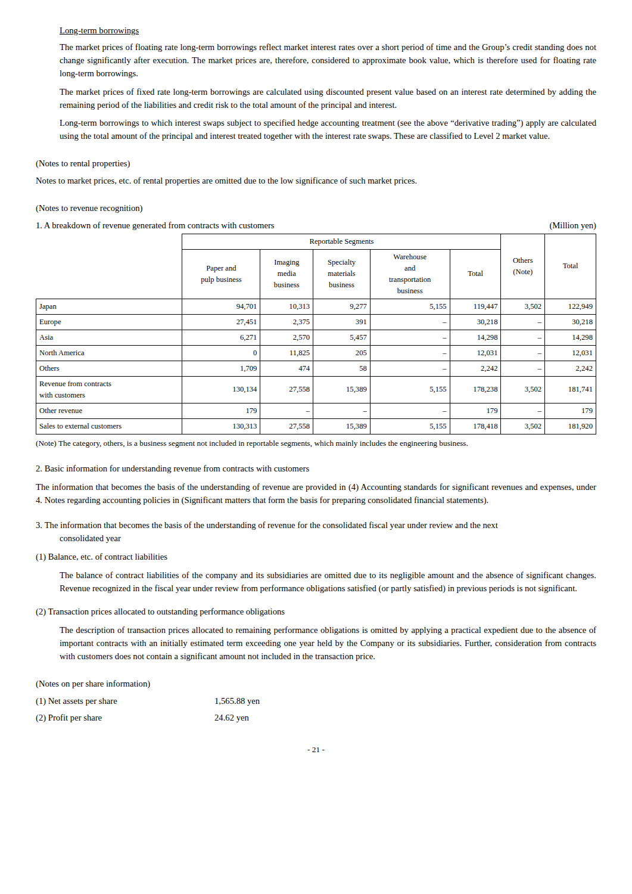Long-term borrowings
The market prices of floating rate long-term borrowings reflect market interest rates over a short period of time and the Group’s credit standing does not change significantly after execution. The market prices are, therefore, considered to approximate book value, which is therefore used for floating rate long-term borrowings.
The market prices of fixed rate long-term borrowings are calculated using discounted present value based on an interest rate determined by adding the remaining period of the liabilities and credit risk to the total amount of the principal and interest.
Long-term borrowings to which interest swaps subject to specified hedge accounting treatment (see the above “derivative trading”) apply are calculated using the total amount of the principal and interest treated together with the interest rate swaps. These are classified to Level 2 market value.
(Notes to rental properties)
Notes to market prices, etc. of rental properties are omitted due to the low significance of such market prices.
(Notes to revenue recognition)
1. A breakdown of revenue generated from contracts with customers (Million yen)
| | Reportable Segments | Others (Note) | Total |
| --- | --- | --- | --- |
| Paper and pulp business | Imaging media business | Specialty materials business | Warehouse and transportation business | Total |
| Japan | 94,701 | 10,313 | 9,277 | 5,155 | 119,447 | 3,502 | 122,949 |
| Europe | 27,451 | 2,375 | 391 | – | 30,218 | – | 30,218 |
| Asia | 6,271 | 2,570 | 5,457 | – | 14,298 | – | 14,298 |
| North America | 0 | 11,825 | 205 | – | 12,031 | – | 12,031 |
| Others | 1,709 | 474 | 58 | – | 2,242 | – | 2,242 |
| Revenue from contracts with customers | 130,134 | 27,558 | 15,389 | 5,155 | 178,238 | 3,502 | 181,741 |
| Other revenue | 179 | – | – | – | 179 | – | 179 |
| Sales to external customers | 130,313 | 27,558 | 15,389 | 5,155 | 178,418 | 3,502 | 181,920 |
(Note) The category, others, is a business segment not included in reportable segments, which mainly includes the engineering business.
2. Basic information for understanding revenue from contracts with customers
The information that becomes the basis of the understanding of revenue are provided in (4) Accounting standards for significant revenues and expenses, under 4. Notes regarding accounting policies in (Significant matters that form the basis for preparing consolidated financial statements).
3. The information that becomes the basis of the understanding of revenue for the consolidated fiscal year under review and the next
consolidated year
(1) Balance, etc. of contract liabilities
The balance of contract liabilities of the company and its subsidiaries are omitted due to its negligible amount and the absence of significant changes. Revenue recognized in the fiscal year under review from performance obligations satisfied (or partly satisfied) in previous periods is not significant.
(2) Transaction prices allocated to outstanding performance obligations
The description of transaction prices allocated to remaining performance obligations is omitted by applying a practical expedient due to the absence of important contracts with an initially estimated term exceeding one year held by the Company or its subsidiaries. Further, consideration from contracts with customers does not contain a significant amount not included in the transaction price.
(Notes on per share information)
(1) Net assets per share 1,565.88 yen
(2) Profit per share 24.62 yen
- 21 -